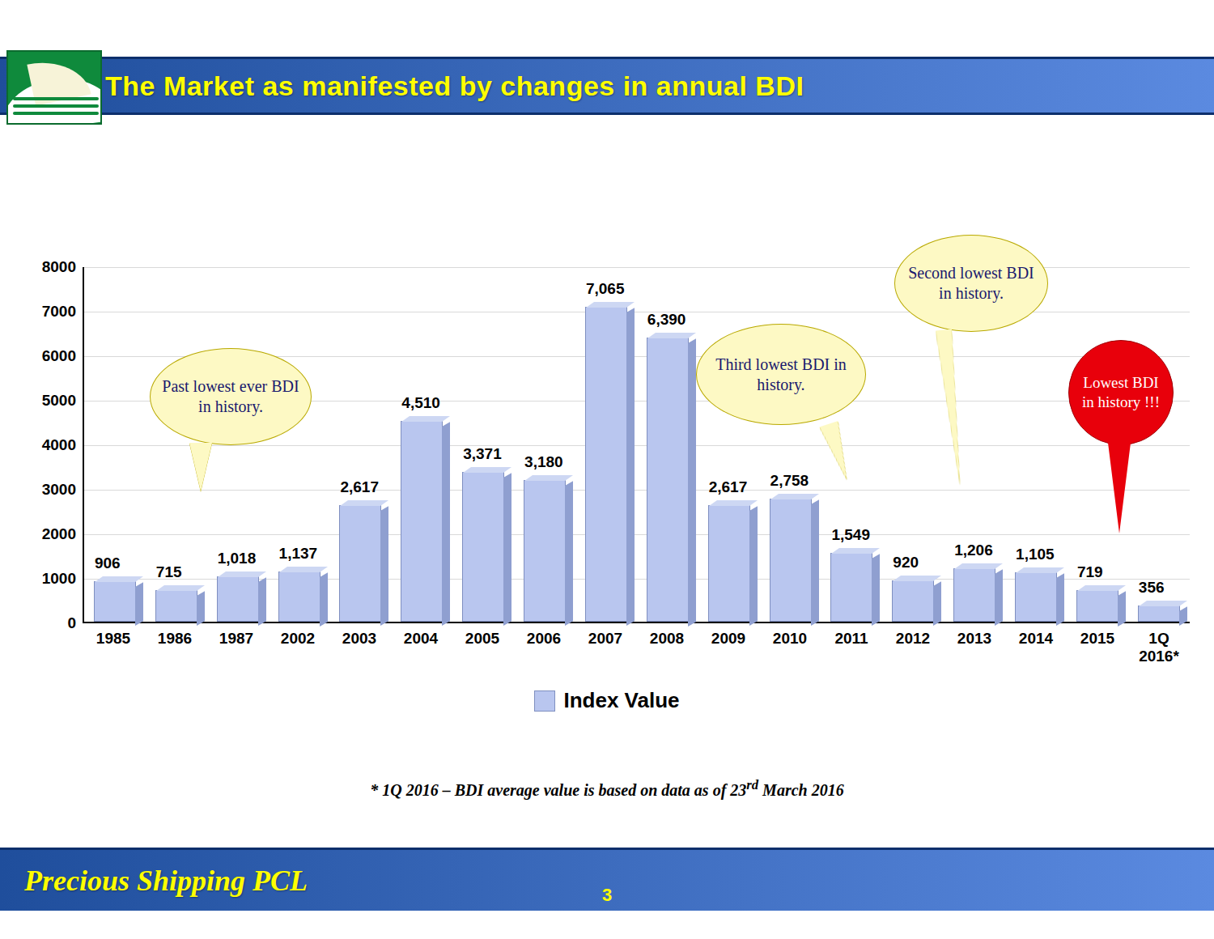The Market as manifested by changes in annual BDI
8000
7000
6000
5000
4000
3000
2000
1000
0
906
715
1,018
1,137
2,617
4,510
3,371
3,180
7,065
6,390
2,617
2,758
1,549
920
1,206
1,105
719
356
1985
1986
1987
2002
2003
2004
2005
2006
2007
2008
2009
2010
2011
2012
2013
2014
2015
1Q
2016*
Index Value
Past lowest ever BDI in history.
Third lowest BDI in history.
Second lowest BDI in history.
Lowest BDI in history !!!
* 1Q 2016 – BDI average value is based on data as of 23rd March 2016
Precious Shipping PCL
3